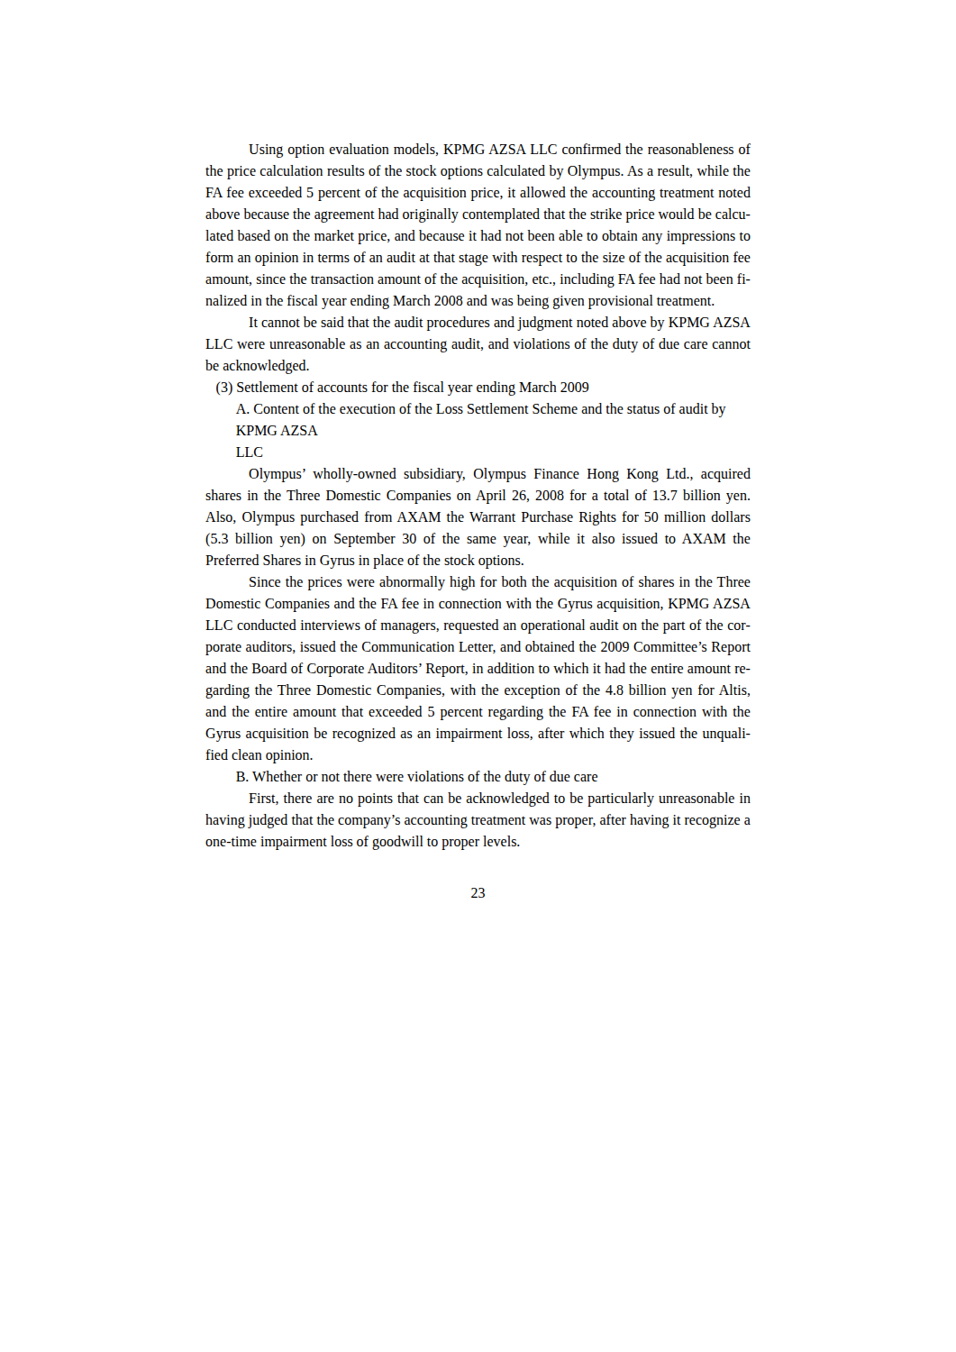Using option evaluation models, KPMG AZSA LLC confirmed the reasonableness of the price calculation results of the stock options calculated by Olympus. As a result, while the FA fee exceeded 5 percent of the acquisition price, it allowed the accounting treatment noted above because the agreement had originally contemplated that the strike price would be calculated based on the market price, and because it had not been able to obtain any impressions to form an opinion in terms of an audit at that stage with respect to the size of the acquisition fee amount, since the transaction amount of the acquisition, etc., including FA fee had not been finalized in the fiscal year ending March 2008 and was being given provisional treatment.
It cannot be said that the audit procedures and judgment noted above by KPMG AZSA LLC were unreasonable as an accounting audit, and violations of the duty of due care cannot be acknowledged.
(3) Settlement of accounts for the fiscal year ending March 2009
A. Content of the execution of the Loss Settlement Scheme and the status of audit by KPMG AZSA
LLC
Olympus’ wholly-owned subsidiary, Olympus Finance Hong Kong Ltd., acquired shares in the Three Domestic Companies on April 26, 2008 for a total of 13.7 billion yen. Also, Olympus purchased from AXAM the Warrant Purchase Rights for 50 million dollars (5.3 billion yen) on September 30 of the same year, while it also issued to AXAM the Preferred Shares in Gyrus in place of the stock options.
Since the prices were abnormally high for both the acquisition of shares in the Three Domestic Companies and the FA fee in connection with the Gyrus acquisition, KPMG AZSA LLC conducted interviews of managers, requested an operational audit on the part of the corporate auditors, issued the Communication Letter, and obtained the 2009 Committee’s Report and the Board of Corporate Auditors’ Report, in addition to which it had the entire amount regarding the Three Domestic Companies, with the exception of the 4.8 billion yen for Altis, and the entire amount that exceeded 5 percent regarding the FA fee in connection with the Gyrus acquisition be recognized as an impairment loss, after which they issued the unqualified clean opinion.
B. Whether or not there were violations of the duty of due care
First, there are no points that can be acknowledged to be particularly unreasonable in having judged that the company’s accounting treatment was proper, after having it recognize a one-time impairment loss of goodwill to proper levels.
23